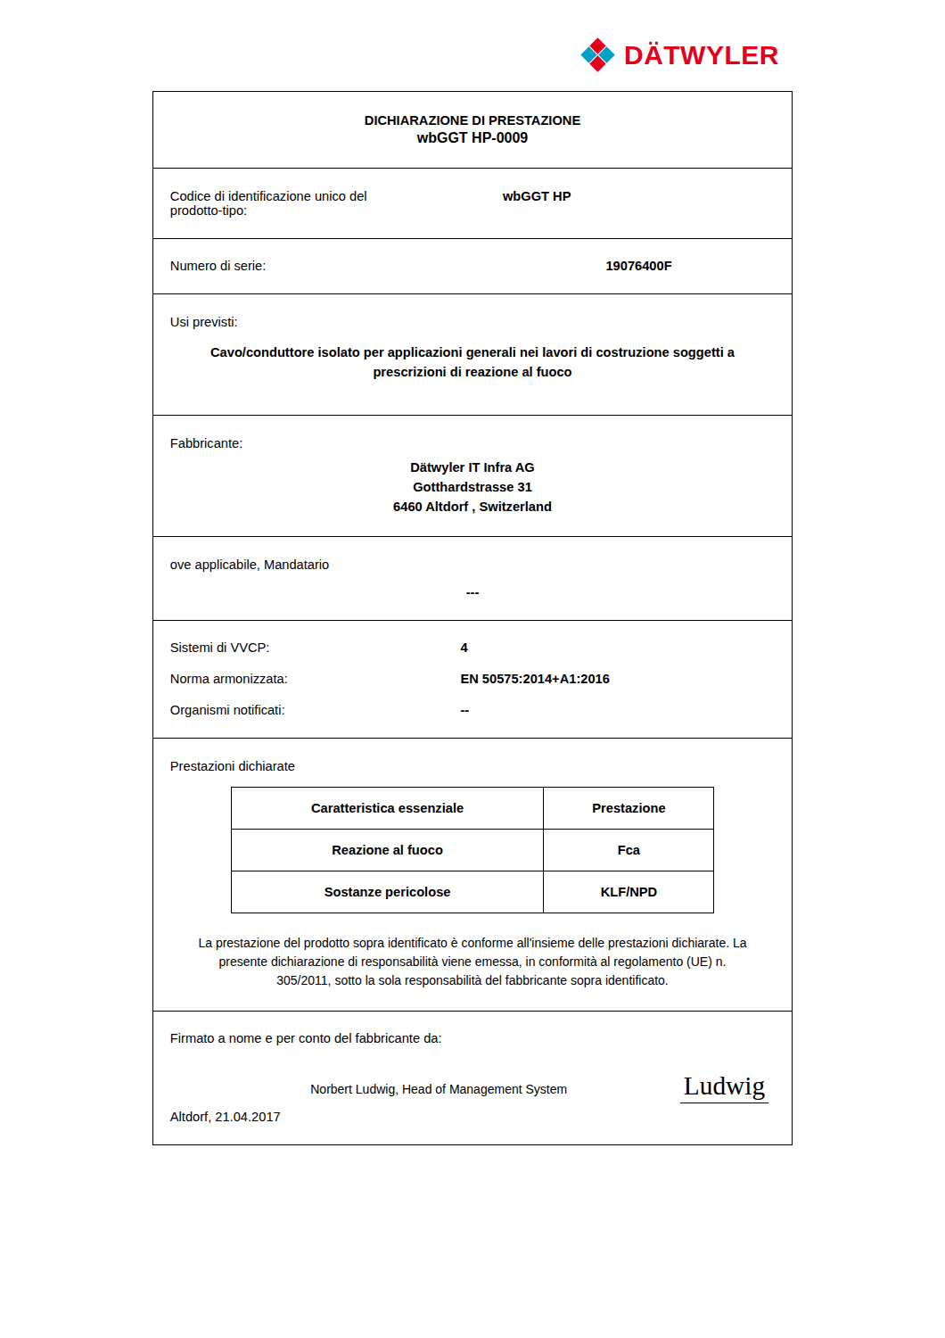DÄTWYLER
| DICHIARAZIONE DI PRESTAZIONE wbGGT HP-0009 |
| Codice di identificazione unico del prodotto-tipo: wbGGT HP |
| Numero di serie: 19076400F |
| Usi previsti: Cavo/conduttore isolato per applicazioni generali nei lavori di costruzione soggetti a prescrizioni di reazione al fuoco |
| Fabbricante: Dätwyler IT Infra AG Gotthardstrasse 31 6460 Altdorf , Switzerland |
| ove applicabile, Mandatario --- |
| Sistemi di VVCP: 4 Norma armonizzata: EN 50575:2014+A1:2016 Organismi notificati: -- |
| Prestazioni dichiarate / Caratteristica essenziale / Prestazione / / Reazione al fuoco / Fca / / Sostanze pericolose / KLF/NPD / La prestazione del prodotto sopra identificato è conforme all'insieme delle prestazioni dichiarate. La presente dichiarazione di responsabilità viene emessa, in conformità al regolamento (UE) n. 305/2011, sotto la sola responsabilità del fabbricante sopra identificato. |
| Firmato a nome e per conto del fabbricante da: Norbert Ludwig, Head of Management System Ludwig Altdorf, 21.04.2017 |